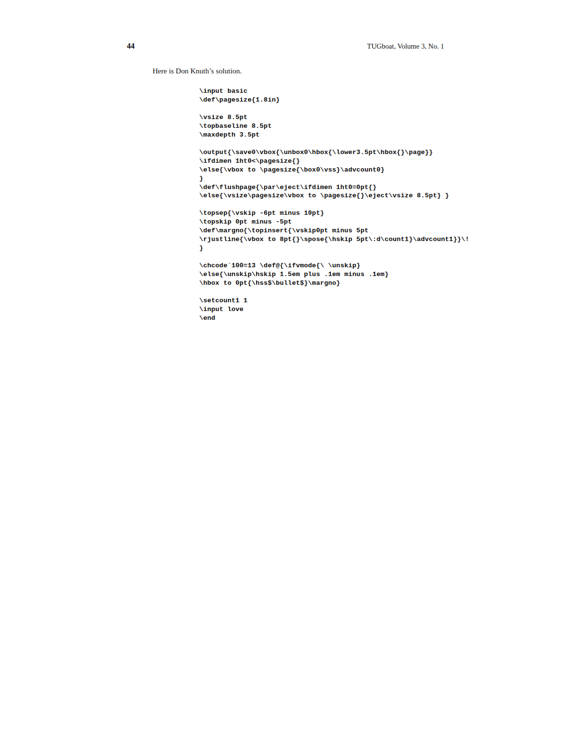44 TUGboat, Volume 3, No. 1
Here is Don Knuth’s solution.
\input basic
\def\pagesize{1.8in}

\vsize 8.5pt
\topbaseline 8.5pt
\maxdepth 3.5pt

\output{\save0\vbox{\unbox0\hbox{\lower3.5pt\hbox{}\page}}
\ifdimen 1ht0<\pagesize{}
\else{\vbox to \pagesize{\box0\vss}\advcount0}
}
\def\flushpage{\par\eject\ifdimen 1ht0=0pt{}
\else{\vsize\pagesize\vbox to \pagesize{}\eject\vsize 8.5pt} }

\topsep{\vskip -6pt minus 10pt}
\topskip 0pt minus -5pt
\def\margno{\topinsert{\vskip0pt minus 5pt
\rjustline{\vbox to 8pt{}\spose{\hskip 5pt\:d\count1}\advcount1}}\!
}

\chcode˙100=13 \def@{\ifvmode{\ \unskip}
\else{\unskip\hskip 1.5em plus .1em minus .1em}
\hbox to 0pt{\hss$\bullet$}\margno}

\setcount1 1
\input love
\end